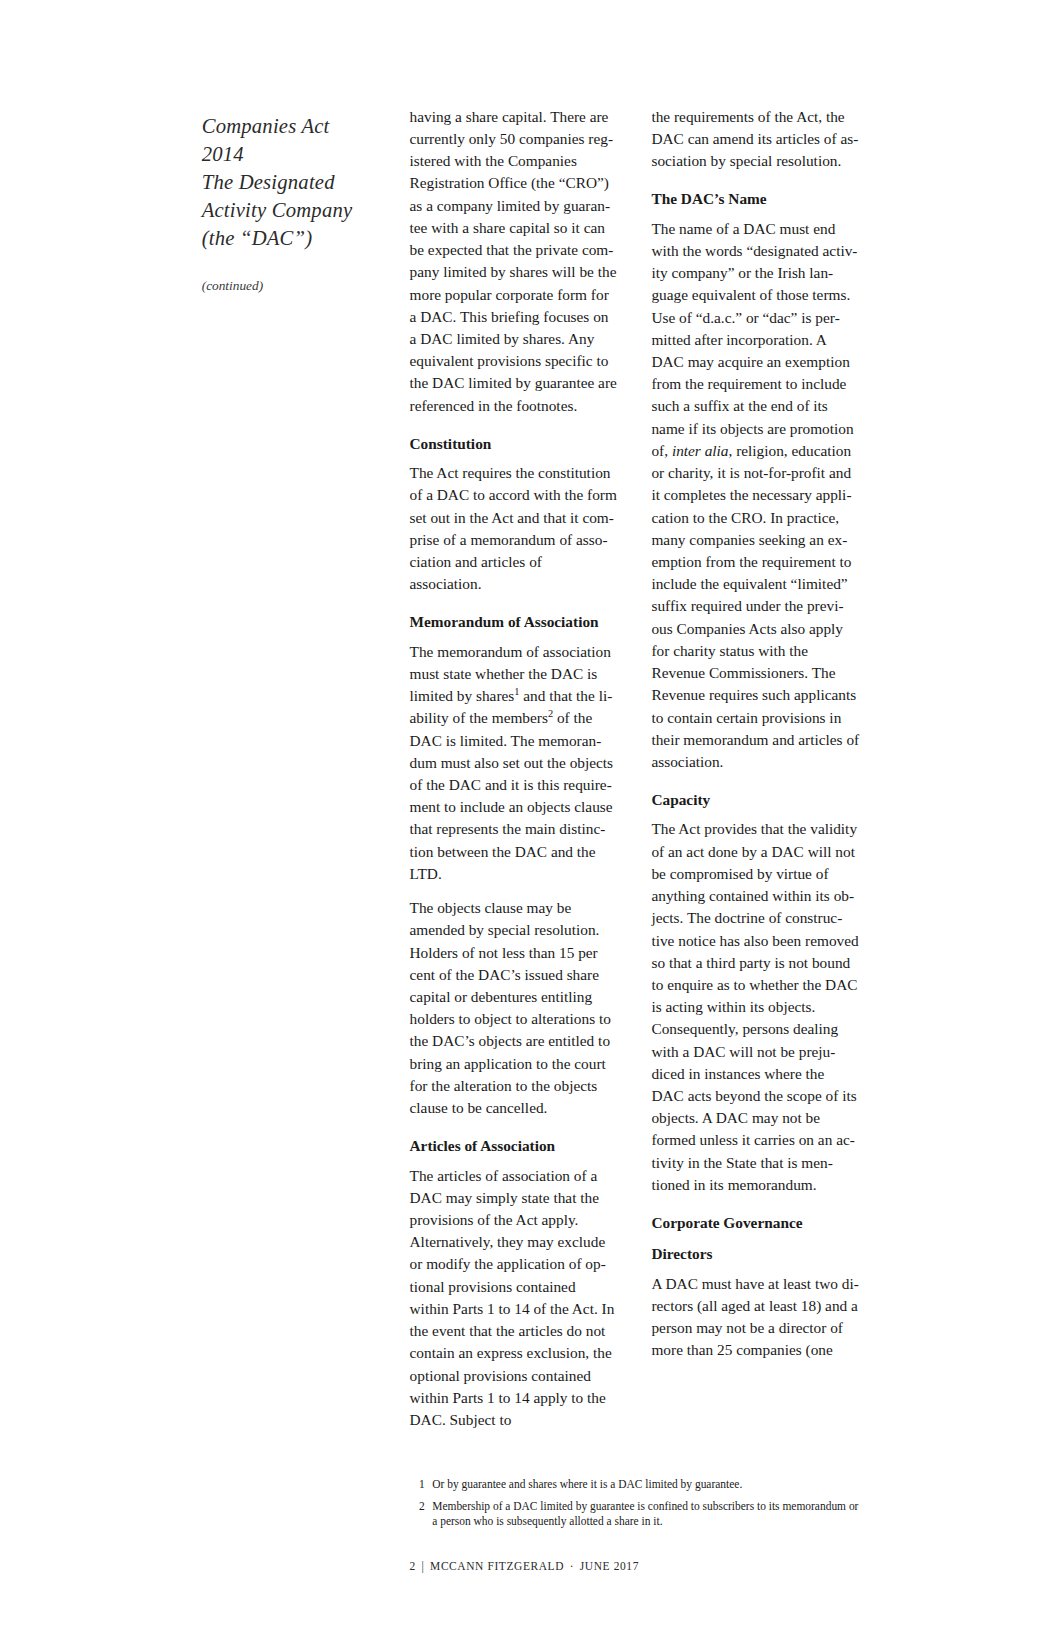Companies Act 2014
The Designated
Activity Company
(the “DAC”)
(continued)
having a share capital. There are currently only 50 companies registered with the Companies Registration Office (the “CRO”) as a company limited by guarantee with a share capital so it can be expected that the private company limited by shares will be the more popular corporate form for a DAC. This briefing focuses on a DAC limited by shares. Any equivalent provisions specific to the DAC limited by guarantee are referenced in the footnotes.
Constitution
The Act requires the constitution of a DAC to accord with the form set out in the Act and that it comprise of a memorandum of association and articles of association.
Memorandum of Association
The memorandum of association must state whether the DAC is limited by shares1 and that the liability of the members2 of the DAC is limited. The memorandum must also set out the objects of the DAC and it is this requirement to include an objects clause that represents the main distinction between the DAC and the LTD.
The objects clause may be amended by special resolution. Holders of not less than 15 per cent of the DAC’s issued share capital or debentures entitling holders to object to alterations to the DAC’s objects are entitled to bring an application to the court for the alteration to the objects clause to be cancelled.
Articles of Association
The articles of association of a DAC may simply state that the provisions of the Act apply. Alternatively, they may exclude or modify the application of optional provisions contained within Parts 1 to 14 of the Act. In the event that the articles do not contain an express exclusion, the optional provisions contained within Parts 1 to 14 apply to the DAC. Subject to
the requirements of the Act, the DAC can amend its articles of association by special resolution.
The DAC’s Name
The name of a DAC must end with the words “designated activity company” or the Irish language equivalent of those terms. Use of “d.a.c.” or “dac” is permitted after incorporation. A DAC may acquire an exemption from the requirement to include such a suffix at the end of its name if its objects are promotion of, inter alia, religion, education or charity, it is not-for-profit and it completes the necessary application to the CRO. In practice, many companies seeking an exemption from the requirement to include the equivalent “limited” suffix required under the previous Companies Acts also apply for charity status with the Revenue Commissioners. The Revenue requires such applicants to contain certain provisions in their memorandum and articles of association.
Capacity
The Act provides that the validity of an act done by a DAC will not be compromised by virtue of anything contained within its objects. The doctrine of constructive notice has also been removed so that a third party is not bound to enquire as to whether the DAC is acting within its objects. Consequently, persons dealing with a DAC will not be prejudiced in instances where the DAC acts beyond the scope of its objects. A DAC may not be formed unless it carries on an activity in the State that is mentioned in its memorandum.
Corporate Governance
Directors
A DAC must have at least two directors (all aged at least 18) and a person may not be a director of more than 25 companies (one
1
Or by guarantee and shares where it is a DAC limited by guarantee.
2
Membership of a DAC limited by guarantee is confined to subscribers to its memorandum or a person who is subsequently allotted a share in it.
2|MCCANN FITZGERALD·JUNE 2017